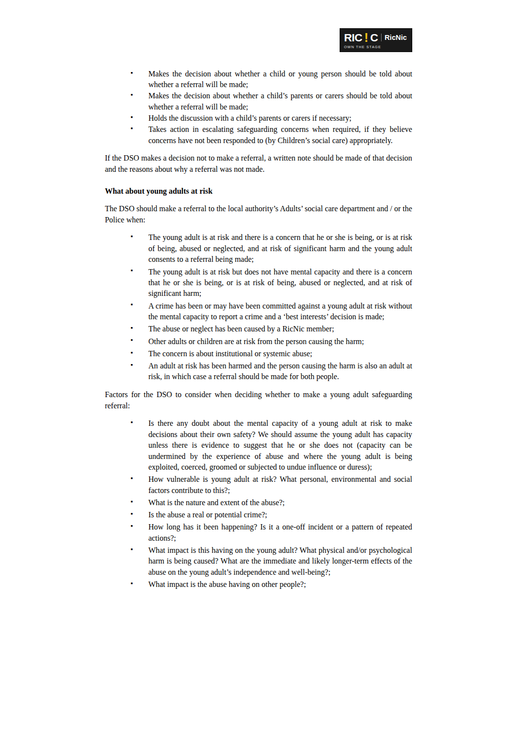RIC!C RicNic
OWN THE STAGE
Makes the decision about whether a child or young person should be told about whether a referral will be made;
Makes the decision about whether a child’s parents or carers should be told about whether a referral will be made;
Holds the discussion with a child’s parents or carers if necessary;
Takes action in escalating safeguarding concerns when required, if they believe concerns have not been responded to (by Children’s social care) appropriately.
If the DSO makes a decision not to make a referral, a written note should be made of that decision and the reasons about why a referral was not made.
What about young adults at risk
The DSO should make a referral to the local authority’s Adults’ social care department and / or the Police when:
The young adult is at risk and there is a concern that he or she is being, or is at risk of being, abused or neglected, and at risk of significant harm and the young adult consents to a referral being made;
The young adult is at risk but does not have mental capacity and there is a concern that he or she is being, or is at risk of being, abused or neglected, and at risk of significant harm;
A crime has been or may have been committed against a young adult at risk without the mental capacity to report a crime and a ‘best interests’ decision is made;
The abuse or neglect has been caused by a RicNic member;
Other adults or children are at risk from the person causing the harm;
The concern is about institutional or systemic abuse;
An adult at risk has been harmed and the person causing the harm is also an adult at risk, in which case a referral should be made for both people.
Factors for the DSO to consider when deciding whether to make a young adult safeguarding referral:
Is there any doubt about the mental capacity of a young adult at risk to make decisions about their own safety? We should assume the young adult has capacity unless there is evidence to suggest that he or she does not (capacity can be undermined by the experience of abuse and where the young adult is being exploited, coerced, groomed or subjected to undue influence or duress);
How vulnerable is young adult at risk? What personal, environmental and social factors contribute to this?;
What is the nature and extent of the abuse?;
Is the abuse a real or potential crime?;
How long has it been happening? Is it a one-off incident or a pattern of repeated actions?;
What impact is this having on the young adult? What physical and/or psychological harm is being caused? What are the immediate and likely longer-term effects of the abuse on the young adult’s independence and well-being?;
What impact is the abuse having on other people?;